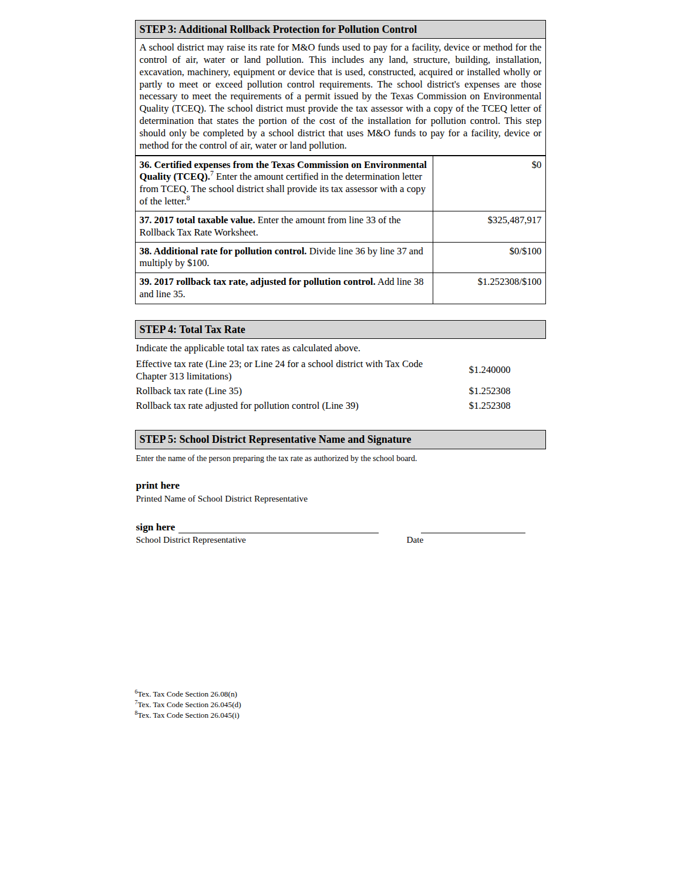STEP 3: Additional Rollback Protection for Pollution Control
A school district may raise its rate for M&O funds used to pay for a facility, device or method for the control of air, water or land pollution. This includes any land, structure, building, installation, excavation, machinery, equipment or device that is used, constructed, acquired or installed wholly or partly to meet or exceed pollution control requirements. The school district's expenses are those necessary to meet the requirements of a permit issued by the Texas Commission on Environmental Quality (TCEQ). The school district must provide the tax assessor with a copy of the TCEQ letter of determination that states the portion of the cost of the installation for pollution control. This step should only be completed by a school district that uses M&O funds to pay for a facility, device or method for the control of air, water or land pollution.
| 36. Certified expenses from the Texas Commission on Environmental Quality (TCEQ). 7 Enter the amount certified in the determination letter from TCEQ. The school district shall provide its tax assessor with a copy of the letter. 8 | $0 |
| 37. 2017 total taxable value. Enter the amount from line 33 of the Rollback Tax Rate Worksheet. | $325,487,917 |
| 38. Additional rate for pollution control. Divide line 36 by line 37 and multiply by $100. | $0/$100 |
| 39. 2017 rollback tax rate, adjusted for pollution control. Add line 38 and line 35. | $1.252308/$100 |
STEP 4: Total Tax Rate
Indicate the applicable total tax rates as calculated above.
| Effective tax rate (Line 23; or Line 24 for a school district with Tax Code Chapter 313 limitations) | $1.240000 |
| Rollback tax rate (Line 35) | $1.252308 |
| Rollback tax rate adjusted for pollution control (Line 39) | $1.252308 |
STEP 5: School District Representative Name and Signature
Enter the name of the person preparing the tax rate as authorized by the school board.
print here
Printed Name of School District Representative
sign here
School District Representative
Date
6Tex. Tax Code Section 26.08(n)
7Tex. Tax Code Section 26.045(d)
8Tex. Tax Code Section 26.045(i)